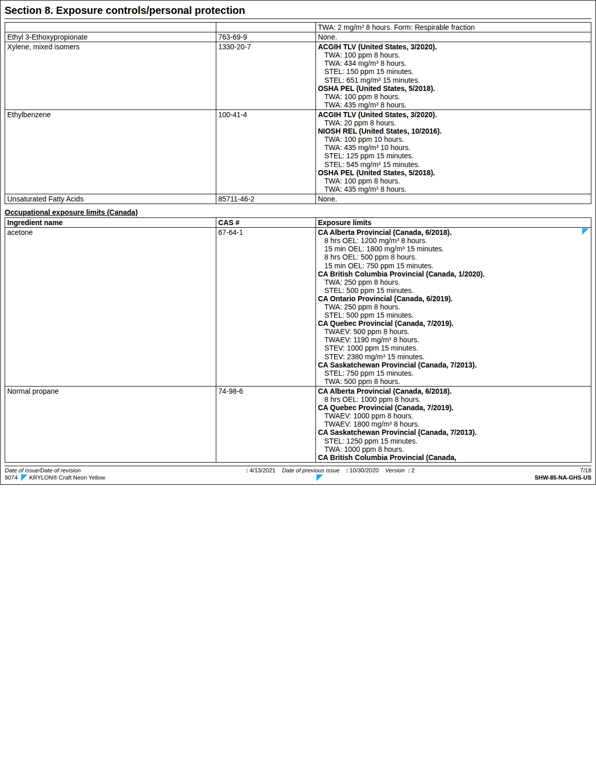Section 8. Exposure controls/personal protection
| | | TWA: 2 mg/m³ 8 hours. Form: Respirable fraction |
| Ethyl 3-Ethoxypropionate | 763-69-9 | None. |
| Xylene, mixed isomers | 1330-20-7 | ACGIH TLV (United States, 3/2020). TWA: 100 ppm 8 hours. TWA: 434 mg/m³ 8 hours. STEL: 150 ppm 15 minutes. STEL: 651 mg/m³ 15 minutes. OSHA PEL (United States, 5/2018). TWA: 100 ppm 8 hours. TWA: 435 mg/m³ 8 hours. |
| Ethylbenzene | 100-41-4 | ACGIH TLV (United States, 3/2020). TWA: 20 ppm 8 hours. NIOSH REL (United States, 10/2016). TWA: 100 ppm 10 hours. TWA: 435 mg/m³ 10 hours. STEL: 125 ppm 15 minutes. STEL: 545 mg/m³ 15 minutes. OSHA PEL (United States, 5/2018). TWA: 100 ppm 8 hours. TWA: 435 mg/m³ 8 hours. |
| Unsaturated Fatty Acids | 85711-46-2 | None. |
Occupational exposure limits (Canada)
| Ingredient name | CAS # | Exposure limits |
| --- | --- | --- |
| acetone | 67-64-1 | CA Alberta Provincial (Canada, 6/2018). 8 hrs OEL: 1200 mg/m³ 8 hours. 15 min OEL: 1800 mg/m³ 15 minutes. 8 hrs OEL: 500 ppm 8 hours. 15 min OEL: 750 ppm 15 minutes. CA British Columbia Provincial (Canada, 1/2020). TWA: 250 ppm 8 hours. STEL: 500 ppm 15 minutes. CA Ontario Provincial (Canada, 6/2019). TWA: 250 ppm 8 hours. STEL: 500 ppm 15 minutes. CA Quebec Provincial (Canada, 7/2019). TWAEV: 500 ppm 8 hours. TWAEV: 1190 mg/m³ 8 hours. STEV: 1000 ppm 15 minutes. STEV: 2380 mg/m³ 15 minutes. CA Saskatchewan Provincial (Canada, 7/2013). STEL: 750 ppm 15 minutes. TWA: 500 ppm 8 hours. |
| Normal propane | 74-98-6 | CA Alberta Provincial (Canada, 6/2018). 8 hrs OEL: 1000 ppm 8 hours. CA Quebec Provincial (Canada, 7/2019). TWAEV: 1000 ppm 8 hours. TWAEV: 1800 mg/m³ 8 hours. CA Saskatchewan Provincial (Canada, 7/2013). STEL: 1250 ppm 15 minutes. TWA: 1000 ppm 8 hours. CA British Columbia Provincial (Canada, |
Date of issue/Date of revision : 4/13/2021 Date of previous issue : 10/30/2020 Version : 2 7/18
9074 KRYLON® Craft Neon Yellow SHW-85-NA-GHS-US